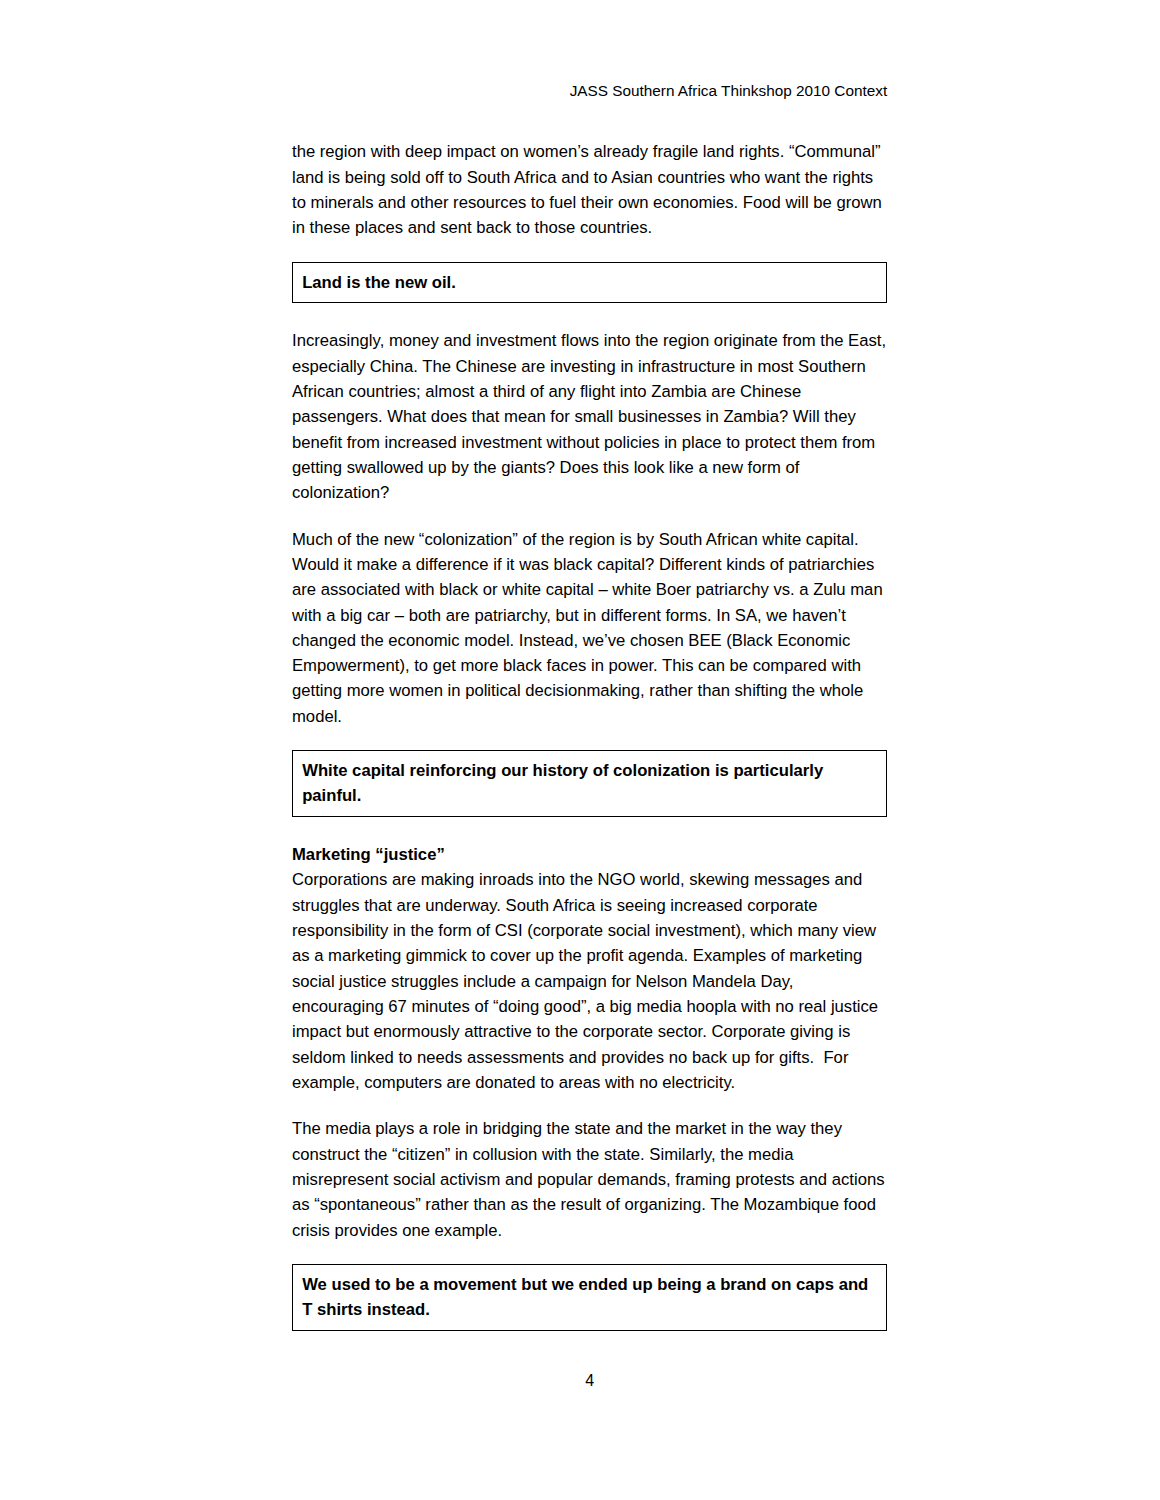JASS Southern Africa Thinkshop 2010 Context
the region with deep impact on women’s already fragile land rights. “Communal” land is being sold off to South Africa and to Asian countries who want the rights to minerals and other resources to fuel their own economies. Food will be grown in these places and sent back to those countries.
Land is the new oil.
Increasingly, money and investment flows into the region originate from the East, especially China. The Chinese are investing in infrastructure in most Southern African countries; almost a third of any flight into Zambia are Chinese passengers. What does that mean for small businesses in Zambia? Will they benefit from increased investment without policies in place to protect them from getting swallowed up by the giants? Does this look like a new form of colonization?
Much of the new “colonization” of the region is by South African white capital. Would it make a difference if it was black capital? Different kinds of patriarchies are associated with black or white capital – white Boer patriarchy vs. a Zulu man with a big car – both are patriarchy, but in different forms. In SA, we haven’t changed the economic model. Instead, we’ve chosen BEE (Black Economic Empowerment), to get more black faces in power. This can be compared with getting more women in political decisionmaking, rather than shifting the whole model.
White capital reinforcing our history of colonization is particularly painful.
Marketing “justice”
Corporations are making inroads into the NGO world, skewing messages and struggles that are underway. South Africa is seeing increased corporate responsibility in the form of CSI (corporate social investment), which many view as a marketing gimmick to cover up the profit agenda. Examples of marketing social justice struggles include a campaign for Nelson Mandela Day, encouraging 67 minutes of “doing good”, a big media hoopla with no real justice impact but enormously attractive to the corporate sector. Corporate giving is seldom linked to needs assessments and provides no back up for gifts. For example, computers are donated to areas with no electricity.
The media plays a role in bridging the state and the market in the way they construct the “citizen” in collusion with the state. Similarly, the media misrepresent social activism and popular demands, framing protests and actions as “spontaneous” rather than as the result of organizing. The Mozambique food crisis provides one example.
We used to be a movement but we ended up being a brand on caps and T shirts instead.
4